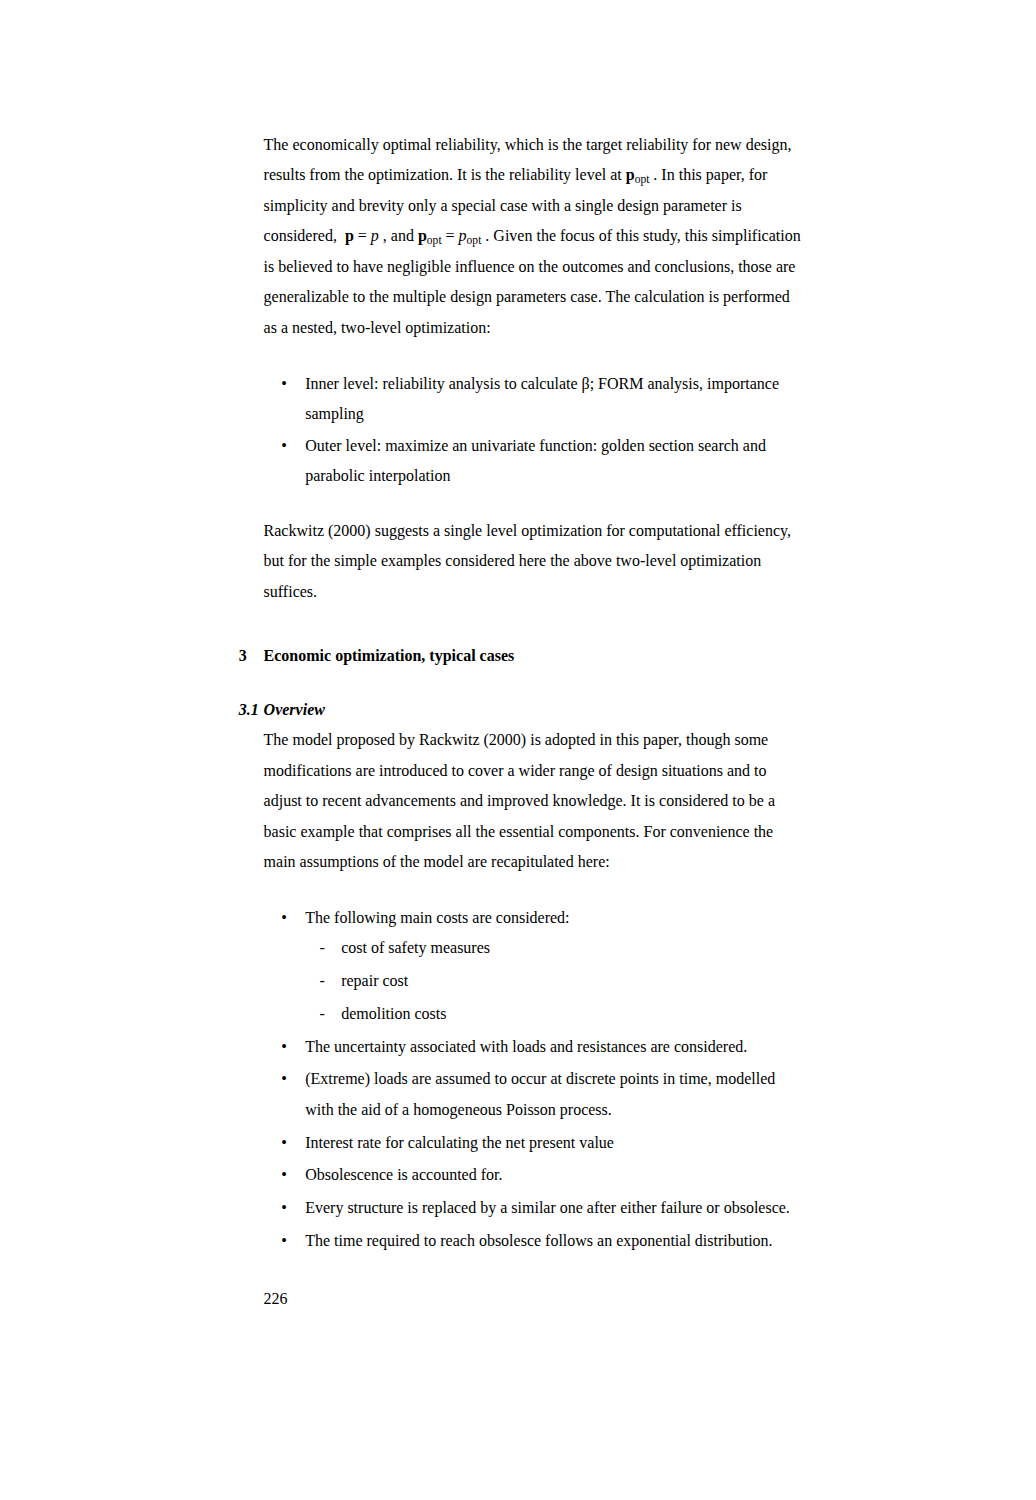The economically optimal reliability, which is the target reliability for new design, results from the optimization. It is the reliability level at popt . In this paper, for simplicity and brevity only a special case with a single design parameter is considered, p = p , and popt = popt . Given the focus of this study, this simplification is believed to have negligible influence on the outcomes and conclusions, those are generalizable to the multiple design parameters case. The calculation is performed as a nested, two-level optimization:
Inner level: reliability analysis to calculate β; FORM analysis, importance sampling
Outer level: maximize an univariate function: golden section search and parabolic interpolation
Rackwitz (2000) suggests a single level optimization for computational efficiency, but for the simple examples considered here the above two-level optimization suffices.
3 Economic optimization, typical cases
3.1 Overview
The model proposed by Rackwitz (2000) is adopted in this paper, though some modifications are introduced to cover a wider range of design situations and to adjust to recent advancements and improved knowledge. It is considered to be a basic example that comprises all the essential components. For convenience the main assumptions of the model are recapitulated here:
The following main costs are considered:
cost of safety measures
repair cost
demolition costs
The uncertainty associated with loads and resistances are considered.
(Extreme) loads are assumed to occur at discrete points in time, modelled with the aid of a homogeneous Poisson process.
Interest rate for calculating the net present value
Obsolescence is accounted for.
Every structure is replaced by a similar one after either failure or obsolesce.
The time required to reach obsolesce follows an exponential distribution.
226